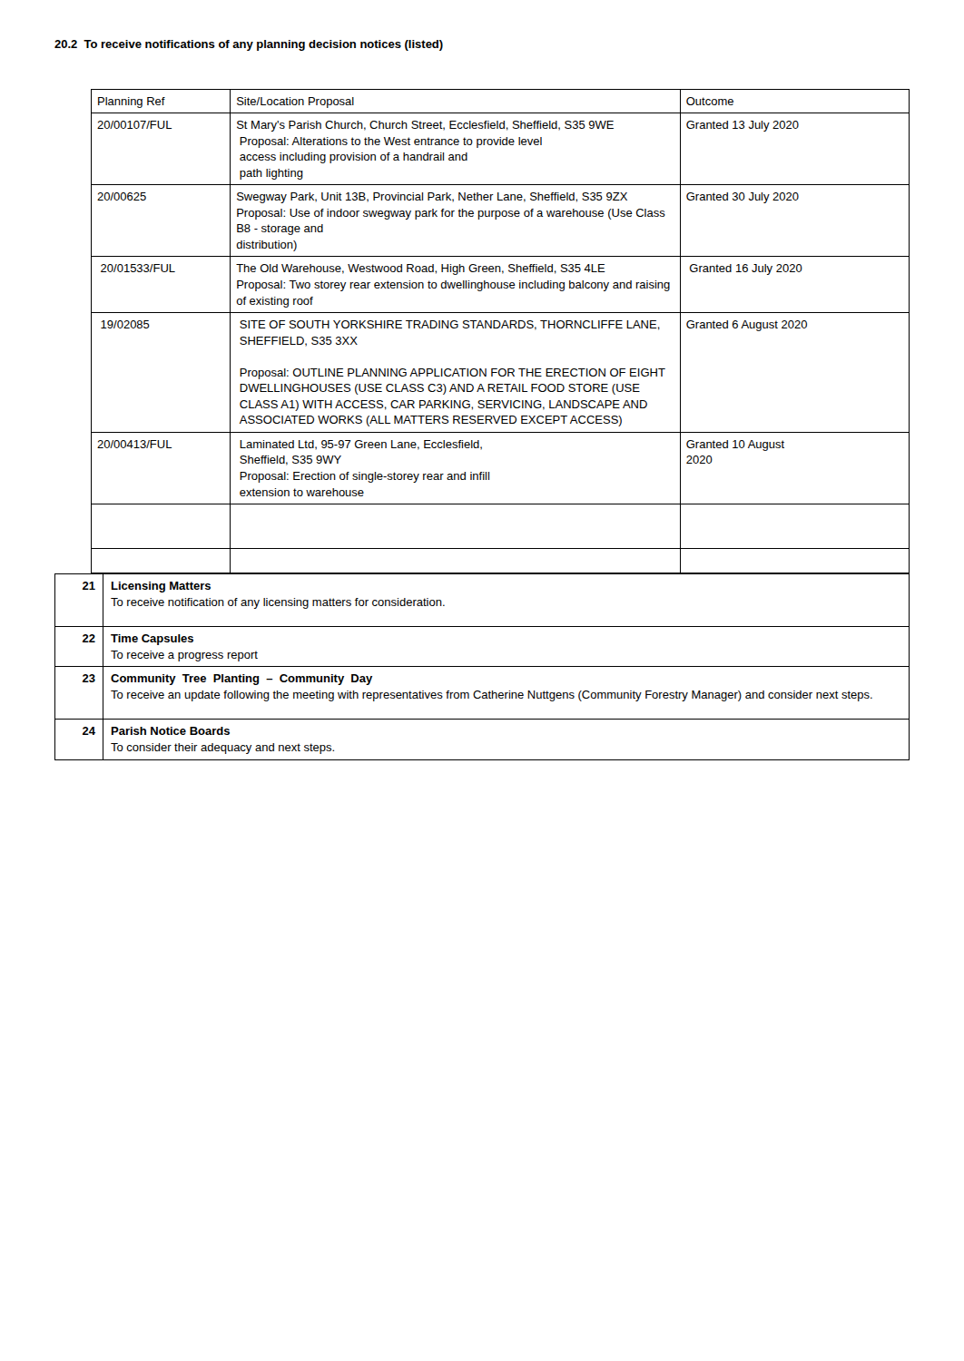20.2 To receive notifications of any planning decision notices (listed)
| Planning Ref | Site/Location Proposal | Outcome |
| --- | --- | --- |
| 20/00107/FUL | St Mary's Parish Church, Church Street, Ecclesfield, Sheffield, S35 9WE Proposal: Alterations to the West entrance to provide level access including provision of a handrail and path lighting | Granted 13 July 2020 |
| 20/00625 | Swegway Park, Unit 13B, Provincial Park, Nether Lane, Sheffield, S35 9ZX Proposal: Use of indoor swegway park for the purpose of a warehouse (Use Class B8 - storage and distribution) | Granted 30 July 2020 |
| 20/01533/FUL | The Old Warehouse, Westwood Road, High Green, Sheffield, S35 4LE Proposal: Two storey rear extension to dwellinghouse including balcony and raising of existing roof | Granted 16 July 2020 |
| 19/02085 | SITE OF SOUTH YORKSHIRE TRADING STANDARDS, THORNCLIFFE LANE, SHEFFIELD, S35 3XX Proposal: OUTLINE PLANNING APPLICATION FOR THE ERECTION OF EIGHT DWELLINGHOUSES (USE CLASS C3) AND A RETAIL FOOD STORE (USE CLASS A1) WITH ACCESS, CAR PARKING, SERVICING, LANDSCAPE AND ASSOCIATED WORKS (ALL MATTERS RESERVED EXCEPT ACCESS) | Granted 6 August 2020 |
| 20/00413/FUL | Laminated Ltd, 95-97 Green Lane, Ecclesfield, Sheffield, S35 9WY Proposal: Erection of single-storey rear and infill extension to warehouse | Granted 10 August 2020 |
| 21 | Licensing Matters To receive notification of any licensing matters for consideration. |
| 22 | Time Capsules To receive a progress report |
| 23 | Community Tree Planting – Community Day To receive an update following the meeting with representatives from Catherine Nuttgens (Community Forestry Manager) and consider next steps. |
| 24 | Parish Notice Boards To consider their adequacy and next steps. |